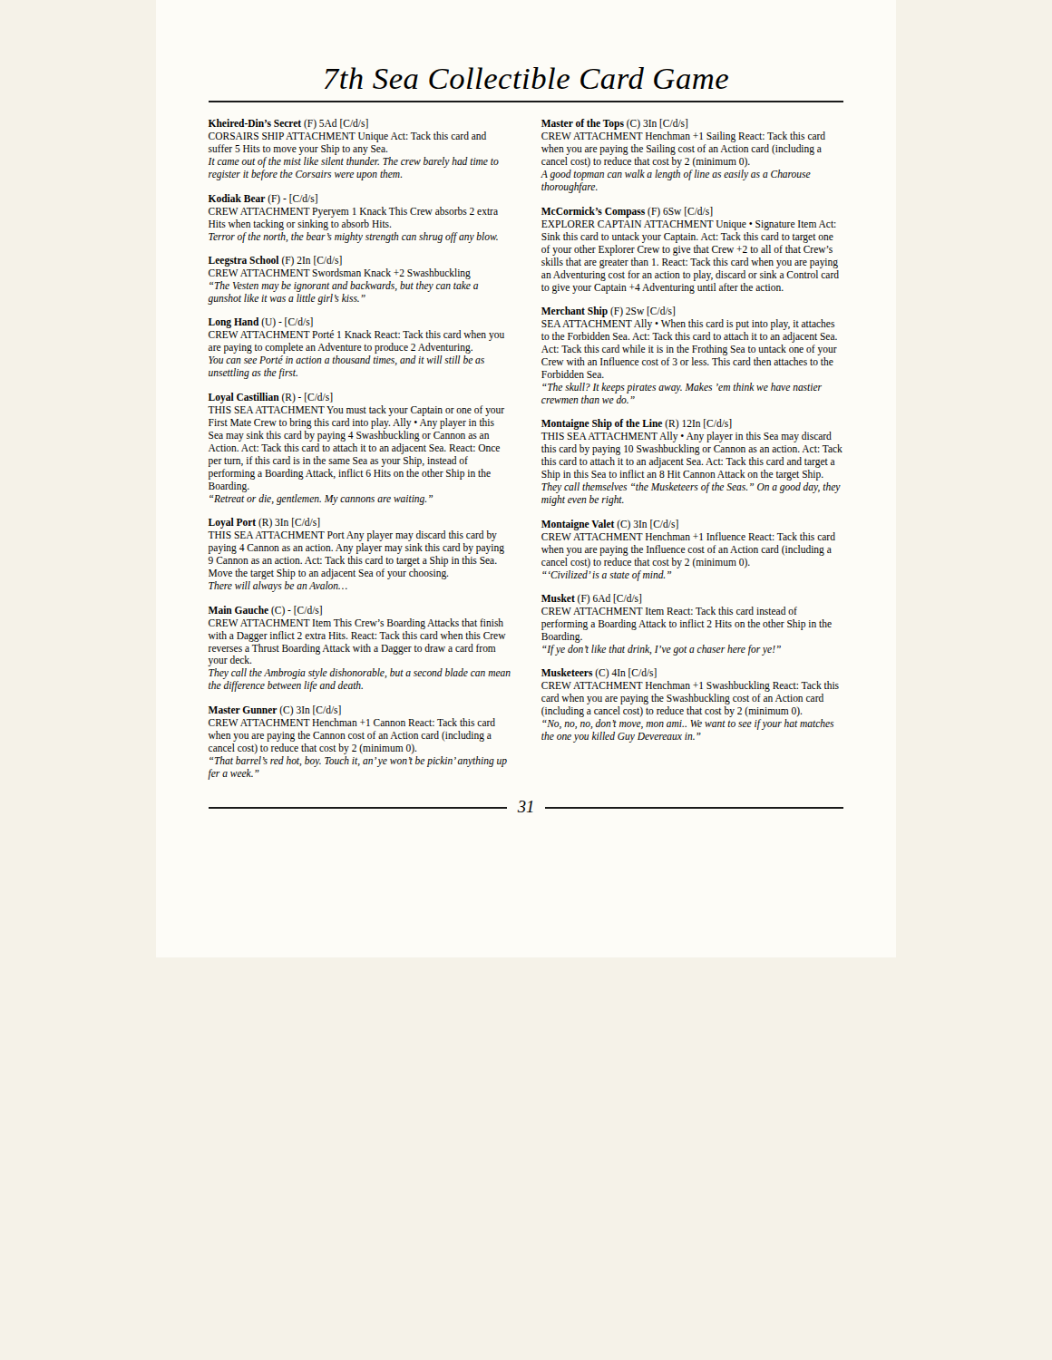7th Sea Collectible Card Game
Kheired-Din’s Secret (F) 5Ad [C/d/s]
CORSAIRS SHIP ATTACHMENT Unique Act: Tack this card and suffer 5 Hits to move your Ship to any Sea.
It came out of the mist like silent thunder. The crew barely had time to register it before the Corsairs were upon them.
Kodiak Bear (F) - [C/d/s]
CREW ATTACHMENT Pyeryem 1 Knack This Crew absorbs 2 extra Hits when tacking or sinking to absorb Hits.
Terror of the north, the bear’s mighty strength can shrug off any blow.
Leegstra School (F) 2In [C/d/s]
CREW ATTACHMENT Swordsman Knack +2 Swashbuckling
“The Vesten may be ignorant and backwards, but they can take a gunshot like it was a little girl’s kiss.”
Long Hand (U) - [C/d/s]
CREW ATTACHMENT Porté 1 Knack React: Tack this card when you are paying to complete an Adventure to produce 2 Adventuring.
You can see Porté in action a thousand times, and it will still be as unsettling as the first.
Loyal Castillian (R) - [C/d/s]
THIS SEA ATTACHMENT You must tack your Captain or one of your First Mate Crew to bring this card into play. Ally • Any player in this Sea may sink this card by paying 4 Swashbuckling or Cannon as an Action. Act: Tack this card to attach it to an adjacent Sea. React: Once per turn, if this card is in the same Sea as your Ship, instead of performing a Boarding Attack, inflict 6 Hits on the other Ship in the Boarding.
“Retreat or die, gentlemen. My cannons are waiting.”
Loyal Port (R) 3In [C/d/s]
THIS SEA ATTACHMENT Port Any player may discard this card by paying 4 Cannon as an action. Any player may sink this card by paying 9 Cannon as an action. Act: Tack this card to target a Ship in this Sea. Move the target Ship to an adjacent Sea of your choosing.
There will always be an Avalon…
Main Gauche (C) - [C/d/s]
CREW ATTACHMENT Item This Crew’s Boarding Attacks that finish with a Dagger inflict 2 extra Hits. React: Tack this card when this Crew reverses a Thrust Boarding Attack with a Dagger to draw a card from your deck.
They call the Ambrogia style dishonorable, but a second blade can mean the difference between life and death.
Master Gunner (C) 3In [C/d/s]
CREW ATTACHMENT Henchman +1 Cannon React: Tack this card when you are paying the Cannon cost of an Action card (including a cancel cost) to reduce that cost by 2 (minimum 0).
“That barrel’s red hot, boy. Touch it, an’ ye won’t be pickin’ anything up fer a week.”
Master of the Tops (C) 3In [C/d/s]
CREW ATTACHMENT Henchman +1 Sailing React: Tack this card when you are paying the Sailing cost of an Action card (including a cancel cost) to reduce that cost by 2 (minimum 0).
A good topman can walk a length of line as easily as a Charouse thoroughfare.
McCormick’s Compass (F) 6Sw [C/d/s]
EXPLORER CAPTAIN ATTACHMENT Unique • Signature Item Act: Sink this card to untack your Captain. Act: Tack this card to target one of your other Explorer Crew to give that Crew +2 to all of that Crew’s skills that are greater than 1. React: Tack this card when you are paying an Adventuring cost for an action to play, discard or sink a Control card to give your Captain +4 Adventuring until after the action.
Merchant Ship (F) 2Sw [C/d/s]
SEA ATTACHMENT Ally • When this card is put into play, it attaches to the Forbidden Sea. Act: Tack this card to attach it to an adjacent Sea. Act: Tack this card while it is in the Frothing Sea to untack one of your Crew with an Influence cost of 3 or less. This card then attaches to the Forbidden Sea.
“The skull? It keeps pirates away. Makes ’em think we have nastier crewmen than we do.”
Montaigne Ship of the Line (R) 12In [C/d/s]
THIS SEA ATTACHMENT Ally • Any player in this Sea may discard this card by paying 10 Swashbuckling or Cannon as an action. Act: Tack this card to attach it to an adjacent Sea. Act: Tack this card and target a Ship in this Sea to inflict an 8 Hit Cannon Attack on the target Ship.
They call themselves “the Musketeers of the Seas.” On a good day, they might even be right.
Montaigne Valet (C) 3In [C/d/s]
CREW ATTACHMENT Henchman +1 Influence React: Tack this card when you are paying the Influence cost of an Action card (including a cancel cost) to reduce that cost by 2 (minimum 0).
“‘Civilized’ is a state of mind.”
Musket (F) 6Ad [C/d/s]
CREW ATTACHMENT Item React: Tack this card instead of performing a Boarding Attack to inflict 2 Hits on the other Ship in the Boarding.
“If ye don’t like that drink, I’ve got a chaser here for ye!”
Musketeers (C) 4In [C/d/s]
CREW ATTACHMENT Henchman +1 Swashbuckling React: Tack this card when you are paying the Swashbuckling cost of an Action card (including a cancel cost) to reduce that cost by 2 (minimum 0).
“No, no, no, don’t move, mon ami.. We want to see if your hat matches the one you killed Guy Devereaux in.”
31